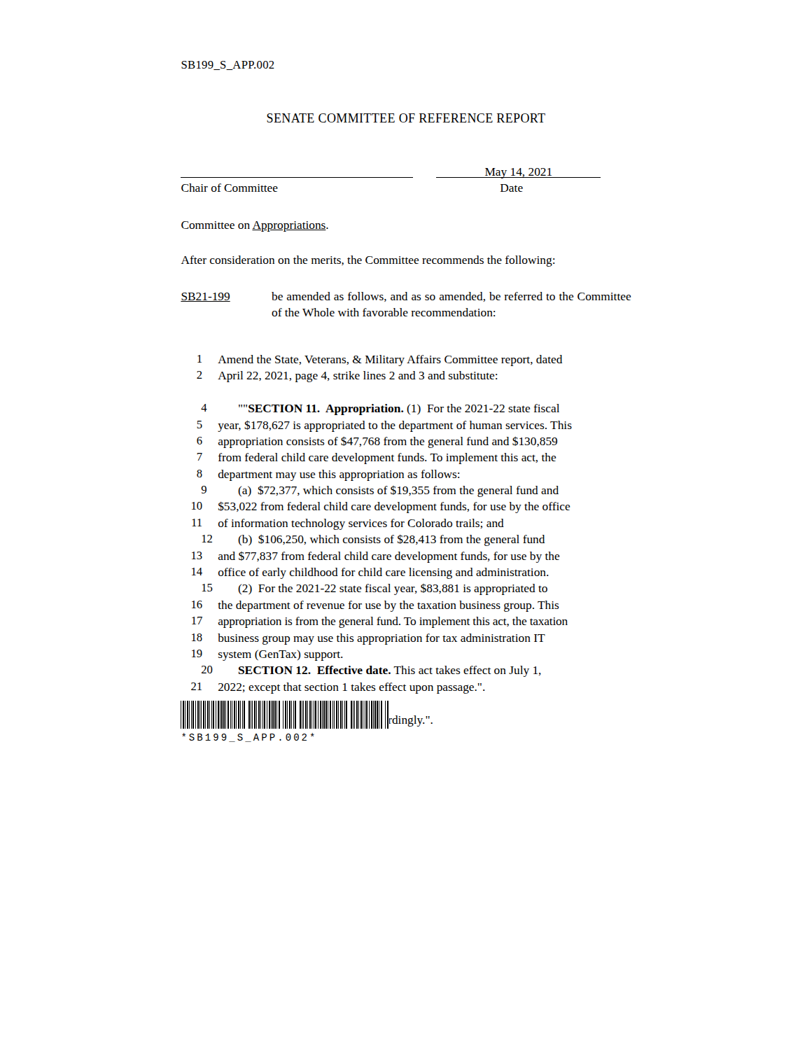SB199_S_APP.002
SENATE COMMITTEE OF REFERENCE REPORT
May 14, 2021
Chair of Committee
Date
Committee on Appropriations.
After consideration on the merits, the Committee recommends the following:
SB21-199
be amended as follows, and as so amended, be referred to the Committee of the Whole with favorable recommendation:
Amend the State, Veterans, & Military Affairs Committee report, dated
April 22, 2021, page 4, strike lines 2 and 3 and substitute:
""SECTION 11. Appropriation. (1) For the 2021-22 state fiscal
year, $178,627 is appropriated to the department of human services. This
appropriation consists of $47,768 from the general fund and $130,859
from federal child care development funds. To implement this act, the
department may use this appropriation as follows:
(a) $72,377, which consists of $19,355 from the general fund and
$53,022 from federal child care development funds, for use by the office
of information technology services for Colorado trails; and
(b) $106,250, which consists of $28,413 from the general fund
and $77,837 from federal child care development funds, for use by the
office of early childhood for child care licensing and administration.
(2) For the 2021-22 state fiscal year, $83,881 is appropriated to
the department of revenue for use by the taxation business group. This
appropriation is from the general fund. To implement this act, the taxation
business group may use this appropriation for tax administration IT
system (GenTax) support.
SECTION 12. Effective date. This act takes effect on July 1,
2022; except that section 1 takes effect upon passage.".
Renumber succeeding section accordingly.".
*SB199_S_APP.002*